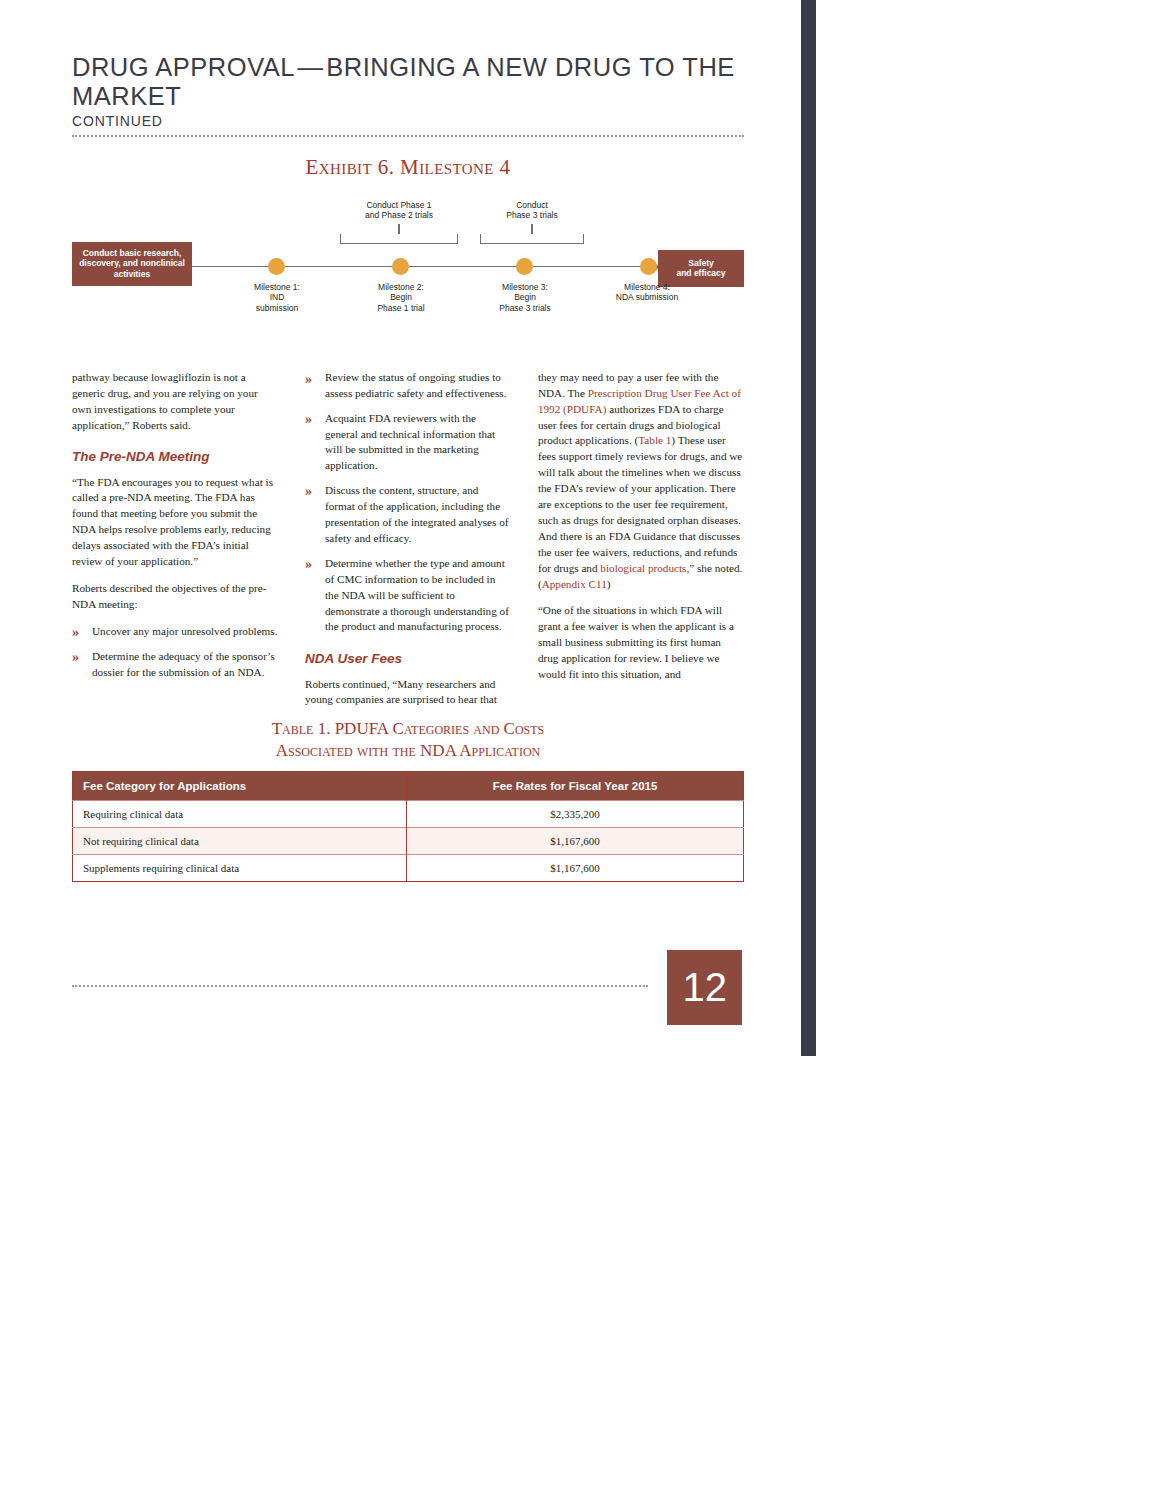Drug Approval — Bringing a New Drug to the Market
Continued
Exhibit 6. Milestone 4
Conduct basic research, discovery, and nonclinical activities
Safety
and efficacy
Conduct Phase 1
and Phase 2 trials
Conduct
Phase 3 trials
Milestone 1:
IND
submission
Milestone 2:
Begin
Phase 1 trial
Milestone 3:
Begin
Phase 3 trials
Milestone 4:
NDA submission
pathway because lowagliflozin is not a generic drug, and you are relying on your own investigations to complete your application,” Roberts said.
The Pre-NDA Meeting
“The FDA encourages you to request what is called a pre-NDA meeting. The FDA has found that meeting before you submit the NDA helps resolve problems early, reducing delays associated with the FDA’s initial review of your application.”
Roberts described the objectives of the pre-NDA meeting:
Uncover any major unresolved problems.
Determine the adequacy of the sponsor’s dossier for the submission of an NDA.
Review the status of ongoing studies to assess pediatric safety and effectiveness.
Acquaint FDA reviewers with the general and technical information that will be submitted in the marketing application.
Discuss the content, structure, and format of the application, including the presentation of the integrated analyses of safety and efficacy.
Determine whether the type and amount of CMC information to be included in the NDA will be sufficient to demonstrate a thorough understanding of the product and manufacturing process.
NDA User Fees
Roberts continued, “Many researchers and young companies are surprised to hear that they may need to pay a user fee with the NDA. The Prescription Drug User Fee Act of 1992 (PDUFA) authorizes FDA to charge user fees for certain drugs and biological product applications. (Table 1) These user fees support timely reviews for drugs, and we will talk about the timelines when we discuss the FDA’s review of your application. There are exceptions to the user fee requirement, such as drugs for designated orphan diseases. And there is an FDA Guidance that discusses the user fee waivers, reductions, and refunds for drugs and biological products,” she noted. (Appendix C11)
“One of the situations in which FDA will grant a fee waiver is when the applicant is a small business submitting its first human drug application for review. I believe we would fit into this situation, and
Table 1. PDUFA Categories and Costs
Associated with the NDA Application
| Fee Category for Applications | Fee Rates for Fiscal Year 2015 |
| --- | --- |
| Requiring clinical data | $2,335,200 |
| Not requiring clinical data | $1,167,600 |
| Supplements requiring clinical data | $1,167,600 |
12